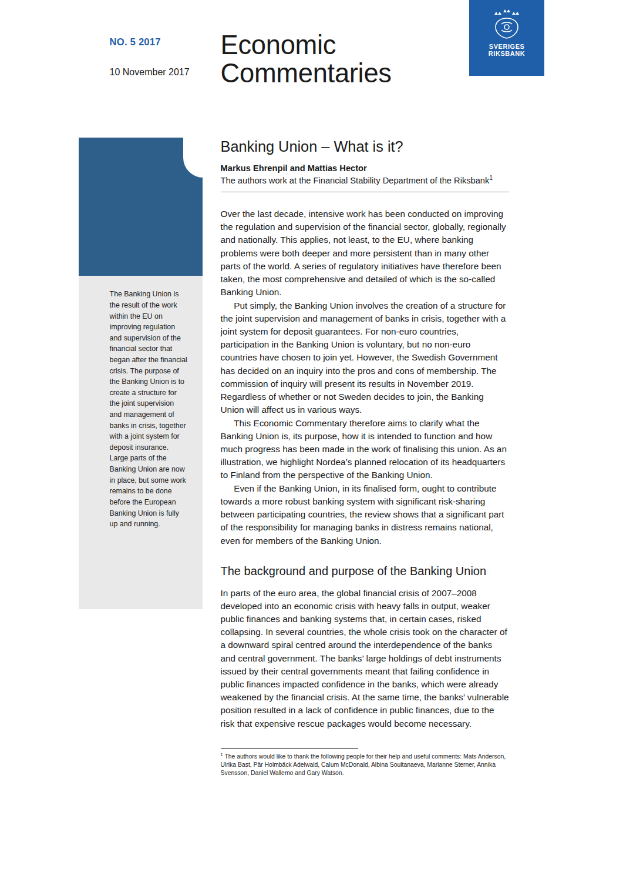NO. 5 2017
10 November 2017
The Banking Union is the result of the work within the EU on improving regulation and supervision of the financial sector that began after the financial crisis. The purpose of the Banking Union is to create a structure for the joint supervision and management of banks in crisis, together with a joint system for deposit insurance. Large parts of the Banking Union are now in place, but some work remains to be done before the European Banking Union is fully up and running.
SVERIGES
RIKSBANK
Economic
Commentaries
Banking Union – What is it?
Markus Ehrenpil and Mattias Hector
The authors work at the Financial Stability Department of the Riksbank1
Over the last decade, intensive work has been conducted on improving the regulation and supervision of the financial sector, globally, regionally and nationally. This applies, not least, to the EU, where banking problems were both deeper and more persistent than in many other parts of the world. A series of regulatory initiatives have therefore been taken, the most comprehensive and detailed of which is the so-called Banking Union.
Put simply, the Banking Union involves the creation of a structure for the joint supervision and management of banks in crisis, together with a joint system for deposit guarantees. For non-euro countries, participation in the Banking Union is voluntary, but no non-euro countries have chosen to join yet. However, the Swedish Government has decided on an inquiry into the pros and cons of membership. The commission of inquiry will present its results in November 2019. Regardless of whether or not Sweden decides to join, the Banking Union will affect us in various ways.
This Economic Commentary therefore aims to clarify what the Banking Union is, its purpose, how it is intended to function and how much progress has been made in the work of finalising this union. As an illustration, we highlight Nordea’s planned relocation of its headquarters to Finland from the perspective of the Banking Union.
Even if the Banking Union, in its finalised form, ought to contribute towards a more robust banking system with significant risk-sharing between participating countries, the review shows that a significant part of the responsibility for managing banks in distress remains national, even for members of the Banking Union.
The background and purpose of the Banking Union
In parts of the euro area, the global financial crisis of 2007–2008 developed into an economic crisis with heavy falls in output, weaker public finances and banking systems that, in certain cases, risked collapsing. In several countries, the whole crisis took on the character of a downward spiral centred around the interdependence of the banks and central government. The banks’ large holdings of debt instruments issued by their central governments meant that failing confidence in public finances impacted confidence in the banks, which were already weakened by the financial crisis. At the same time, the banks’ vulnerable position resulted in a lack of confidence in public finances, due to the risk that expensive rescue packages would become necessary.
1 The authors would like to thank the following people for their help and useful comments: Mats Anderson, Ulrika Bast, Pär Holmbäck Adelwald, Calum McDonald, Albina Soultanaeva, Marianne Sterner, Annika Svensson, Daniel Wallemo and Gary Watson.